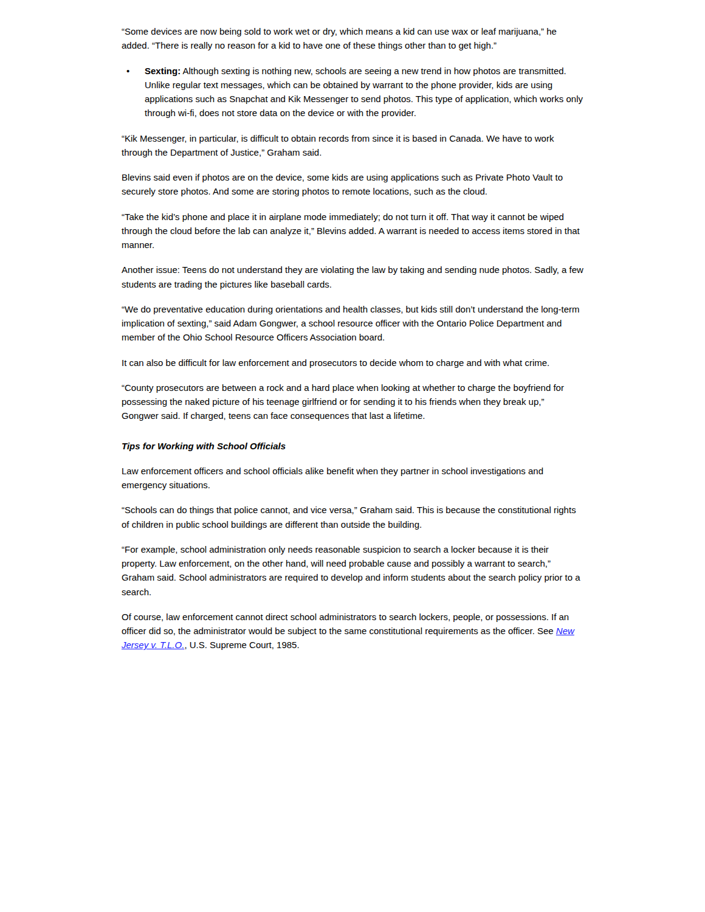“Some devices are now being sold to work wet or dry, which means a kid can use wax or leaf marijuana,” he added. “There is really no reason for a kid to have one of these things other than to get high.”
Sexting: Although sexting is nothing new, schools are seeing a new trend in how photos are transmitted. Unlike regular text messages, which can be obtained by warrant to the phone provider, kids are using applications such as Snapchat and Kik Messenger to send photos. This type of application, which works only through wi-fi, does not store data on the device or with the provider.
“Kik Messenger, in particular, is difficult to obtain records from since it is based in Canada. We have to work through the Department of Justice,” Graham said.
Blevins said even if photos are on the device, some kids are using applications such as Private Photo Vault to securely store photos. And some are storing photos to remote locations, such as the cloud.
“Take the kid’s phone and place it in airplane mode immediately; do not turn it off. That way it cannot be wiped through the cloud before the lab can analyze it,” Blevins added. A warrant is needed to access items stored in that manner.
Another issue: Teens do not understand they are violating the law by taking and sending nude photos. Sadly, a few students are trading the pictures like baseball cards.
“We do preventative education during orientations and health classes, but kids still don’t understand the long-term implication of sexting,” said Adam Gongwer, a school resource officer with the Ontario Police Department and member of the Ohio School Resource Officers Association board.
It can also be difficult for law enforcement and prosecutors to decide whom to charge and with what crime.
“County prosecutors are between a rock and a hard place when looking at whether to charge the boyfriend for possessing the naked picture of his teenage girlfriend or for sending it to his friends when they break up,” Gongwer said. If charged, teens can face consequences that last a lifetime.
Tips for Working with School Officials
Law enforcement officers and school officials alike benefit when they partner in school investigations and emergency situations.
“Schools can do things that police cannot, and vice versa,” Graham said. This is because the constitutional rights of children in public school buildings are different than outside the building.
“For example, school administration only needs reasonable suspicion to search a locker because it is their property. Law enforcement, on the other hand, will need probable cause and possibly a warrant to search,” Graham said. School administrators are required to develop and inform students about the search policy prior to a search.
Of course, law enforcement cannot direct school administrators to search lockers, people, or possessions. If an officer did so, the administrator would be subject to the same constitutional requirements as the officer. See New Jersey v. T.L.O., U.S. Supreme Court, 1985.